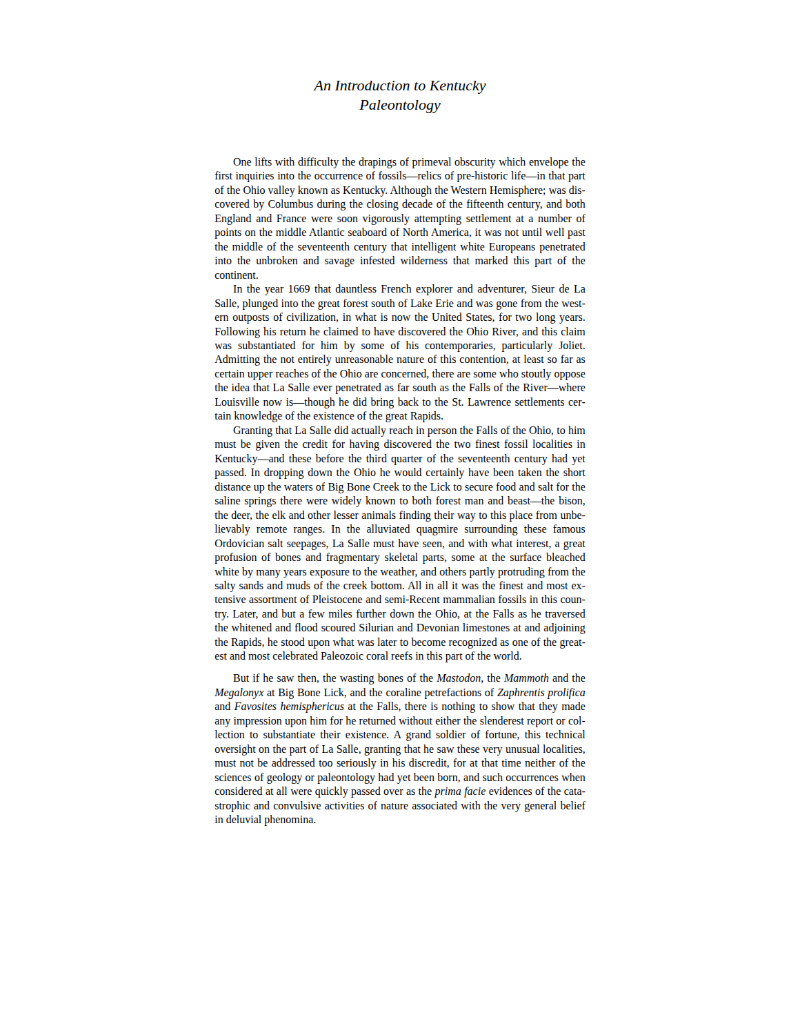An Introduction to Kentucky
Paleontology
One lifts with difficulty the drapings of primeval obscurity which envelope the first inquiries into the occurrence of fossils—relics of pre-historic life—in that part of the Ohio valley known as Kentucky. Although the Western Hemisphere; was discovered by Columbus during the closing decade of the fifteenth century, and both England and France were soon vigorously attempting settlement at a number of points on the middle Atlantic seaboard of North America, it was not until well past the middle of the seventeenth century that intelligent white Europeans penetrated into the unbroken and savage infested wilderness that marked this part of the continent.
In the year 1669 that dauntless French explorer and adventurer, Sieur de La Salle, plunged into the great forest south of Lake Erie and was gone from the western outposts of civilization, in what is now the United States, for two long years. Following his return he claimed to have discovered the Ohio River, and this claim was substantiated for him by some of his contemporaries, particularly Joliet. Admitting the not entirely unreasonable nature of this contention, at least so far as certain upper reaches of the Ohio are concerned, there are some who stoutly oppose the idea that La Salle ever penetrated as far south as the Falls of the River—where Louisville now is—though he did bring back to the St. Lawrence settlements certain knowledge of the existence of the great Rapids.
Granting that La Salle did actually reach in person the Falls of the Ohio, to him must be given the credit for having discovered the two finest fossil localities in Kentucky—and these before the third quarter of the seventeenth century had yet passed. In dropping down the Ohio he would certainly have been taken the short distance up the waters of Big Bone Creek to the Lick to secure food and salt for the saline springs there were widely known to both forest man and beast—the bison, the deer, the elk and other lesser animals finding their way to this place from unbelievably remote ranges. In the alluviated quagmire surrounding these famous Ordovician salt seepages, La Salle must have seen, and with what interest, a great profusion of bones and fragmentary skeletal parts, some at the surface bleached white by many years exposure to the weather, and others partly protruding from the salty sands and muds of the creek bottom. All in all it was the finest and most extensive assortment of Pleistocene and semi-Recent mammalian fossils in this country. Later, and but a few miles further down the Ohio, at the Falls as he traversed the whitened and flood scoured Silurian and Devonian limestones at and adjoining the Rapids, he stood upon what was later to become recognized as one of the greatest and most celebrated Paleozoic coral reefs in this part of the world.
But if he saw then, the wasting bones of the Mastodon, the Mammoth and the Megalonyx at Big Bone Lick, and the coraline petrefactions of Zaphrentis prolifica and Favosites hemisphericus at the Falls, there is nothing to show that they made any impression upon him for he returned without either the slenderest report or collection to substantiate their existence. A grand soldier of fortune, this technical oversight on the part of La Salle, granting that he saw these very unusual localities, must not be addressed too seriously in his discredit, for at that time neither of the sciences of geology or paleontology had yet been born, and such occurrences when considered at all were quickly passed over as the prima facie evidences of the catastrophic and convulsive activities of nature associated with the very general belief in deluvial phenomina.